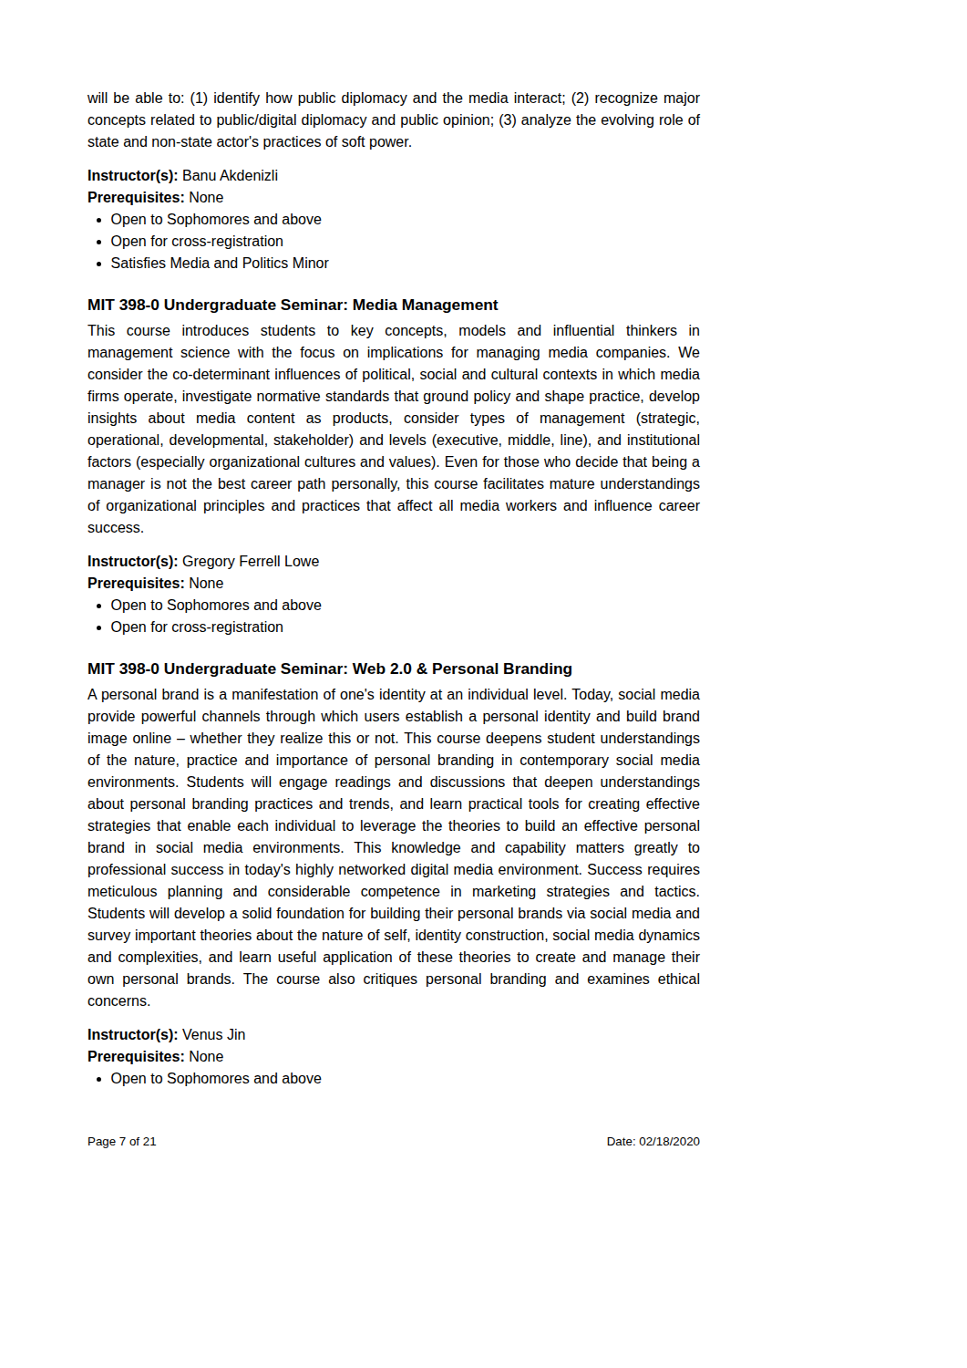will be able to: (1) identify how public diplomacy and the media interact; (2) recognize major concepts related to public/digital diplomacy and public opinion; (3) analyze the evolving role of state and non-state actor's practices of soft power.
Instructor(s): Banu Akdenizli
Prerequisites: None
Open to Sophomores and above
Open for cross-registration
Satisfies Media and Politics Minor
MIT 398-0 Undergraduate Seminar: Media Management
This course introduces students to key concepts, models and influential thinkers in management science with the focus on implications for managing media companies. We consider the co-determinant influences of political, social and cultural contexts in which media firms operate, investigate normative standards that ground policy and shape practice, develop insights about media content as products, consider types of management (strategic, operational, developmental, stakeholder) and levels (executive, middle, line), and institutional factors (especially organizational cultures and values). Even for those who decide that being a manager is not the best career path personally, this course facilitates mature understandings of organizational principles and practices that affect all media workers and influence career success.
Instructor(s): Gregory Ferrell Lowe
Prerequisites: None
Open to Sophomores and above
Open for cross-registration
MIT 398-0 Undergraduate Seminar: Web 2.0 & Personal Branding
A personal brand is a manifestation of one's identity at an individual level. Today, social media provide powerful channels through which users establish a personal identity and build brand image online – whether they realize this or not. This course deepens student understandings of the nature, practice and importance of personal branding in contemporary social media environments. Students will engage readings and discussions that deepen understandings about personal branding practices and trends, and learn practical tools for creating effective strategies that enable each individual to leverage the theories to build an effective personal brand in social media environments. This knowledge and capability matters greatly to professional success in today's highly networked digital media environment. Success requires meticulous planning and considerable competence in marketing strategies and tactics. Students will develop a solid foundation for building their personal brands via social media and survey important theories about the nature of self, identity construction, social media dynamics and complexities, and learn useful application of these theories to create and manage their own personal brands. The course also critiques personal branding and examines ethical concerns.
Instructor(s): Venus Jin
Prerequisites: None
Open to Sophomores and above
Page 7 of 21 Date: 02/18/2020